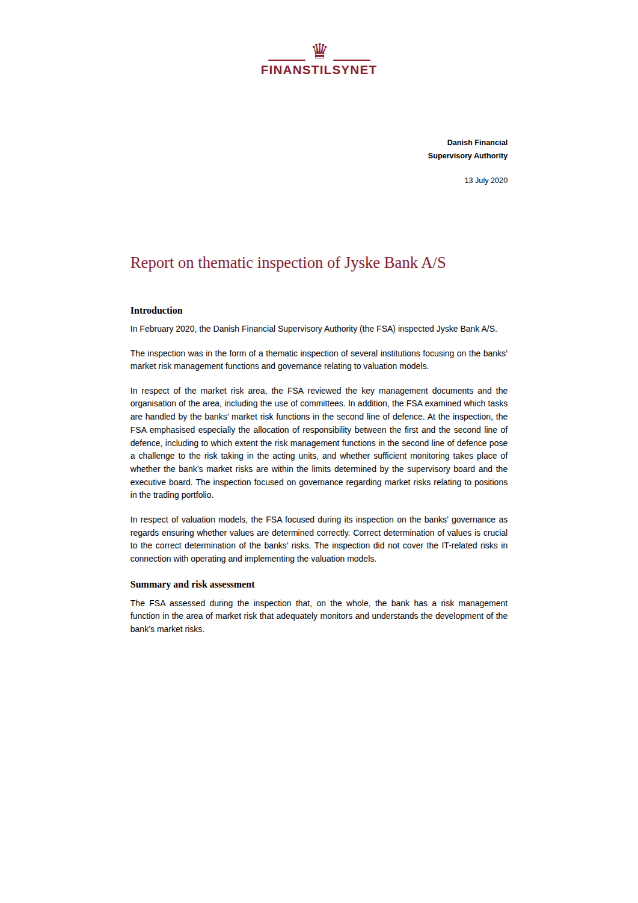♛
FINANSTILSYNET
Danish Financial
Supervisory Authority
13 July 2020
Report on thematic inspection of Jyske Bank A/S
Introduction
In February 2020, the Danish Financial Supervisory Authority (the FSA) inspected Jyske Bank A/S.
The inspection was in the form of a thematic inspection of several institutions focusing on the banks’ market risk management functions and governance relating to valuation models.
In respect of the market risk area, the FSA reviewed the key management documents and the organisation of the area, including the use of committees. In addition, the FSA examined which tasks are handled by the banks’ market risk functions in the second line of defence. At the inspection, the FSA emphasised especially the allocation of responsibility between the first and the second line of defence, including to which extent the risk management functions in the second line of defence pose a challenge to the risk taking in the acting units, and whether sufficient monitoring takes place of whether the bank’s market risks are within the limits determined by the supervisory board and the executive board. The inspection focused on governance regarding market risks relating to positions in the trading portfolio.
In respect of valuation models, the FSA focused during its inspection on the banks’ governance as regards ensuring whether values are determined correctly. Correct determination of values is crucial to the correct determination of the banks’ risks. The inspection did not cover the IT-related risks in connection with operating and implementing the valuation models.
Summary and risk assessment
The FSA assessed during the inspection that, on the whole, the bank has a risk management function in the area of market risk that adequately monitors and understands the development of the bank’s market risks.